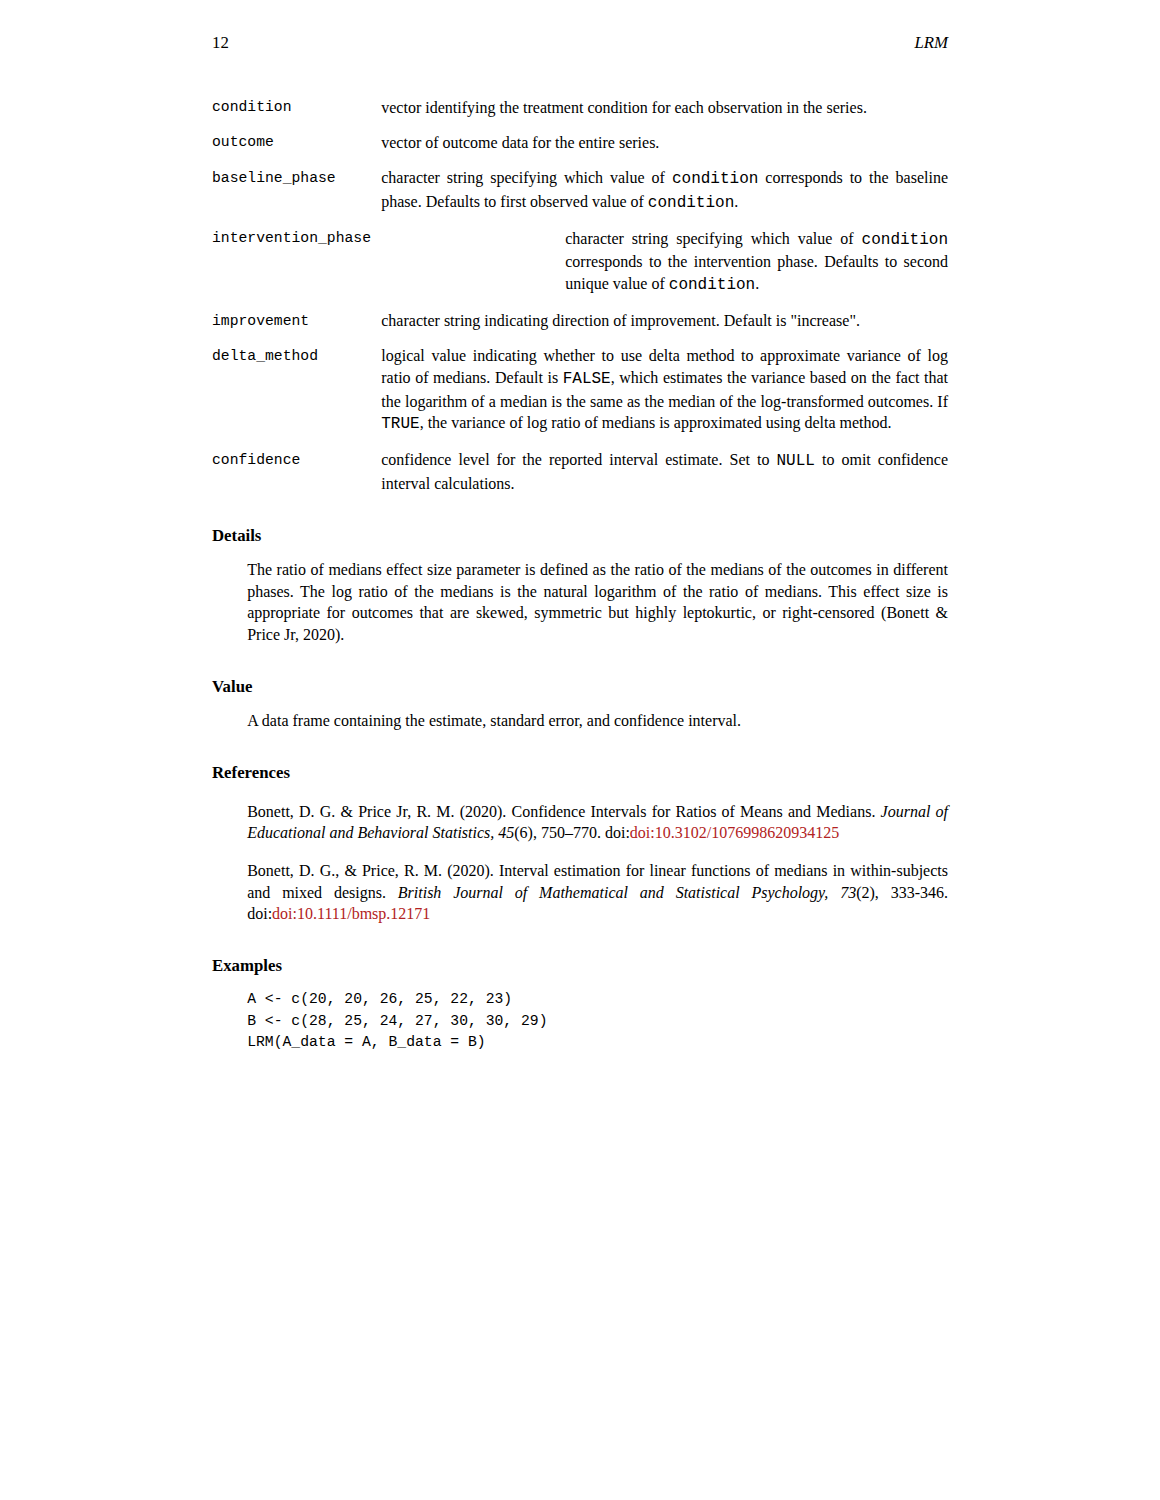12 LRM
condition
vector identifying the treatment condition for each observation in the series.
outcome
vector of outcome data for the entire series.
baseline_phase
character string specifying which value of condition corresponds to the baseline phase. Defaults to first observed value of condition.
intervention_phase
character string specifying which value of condition corresponds to the intervention phase. Defaults to second unique value of condition.
improvement
character string indicating direction of improvement. Default is "increase".
delta_method
logical value indicating whether to use delta method to approximate variance of log ratio of medians. Default is FALSE, which estimates the variance based on the fact that the logarithm of a median is the same as the median of the log-transformed outcomes. If TRUE, the variance of log ratio of medians is approximated using delta method.
confidence
confidence level for the reported interval estimate. Set to NULL to omit confidence interval calculations.
Details
The ratio of medians effect size parameter is defined as the ratio of the medians of the outcomes in different phases. The log ratio of the medians is the natural logarithm of the ratio of medians. This effect size is appropriate for outcomes that are skewed, symmetric but highly leptokurtic, or right-censored (Bonett & Price Jr, 2020).
Value
A data frame containing the estimate, standard error, and confidence interval.
References
Bonett, D. G. & Price Jr, R. M. (2020). Confidence Intervals for Ratios of Means and Medians. Journal of Educational and Behavioral Statistics, 45(6), 750–770. doi:doi:10.3102/1076998620934125
Bonett, D. G., & Price, R. M. (2020). Interval estimation for linear functions of medians in within-subjects and mixed designs. British Journal of Mathematical and Statistical Psychology, 73(2), 333-346. doi:doi:10.1111/bmsp.12171
Examples
A <- c(20, 20, 26, 25, 22, 23)
B <- c(28, 25, 24, 27, 30, 30, 29)
LRM(A_data = A, B_data = B)